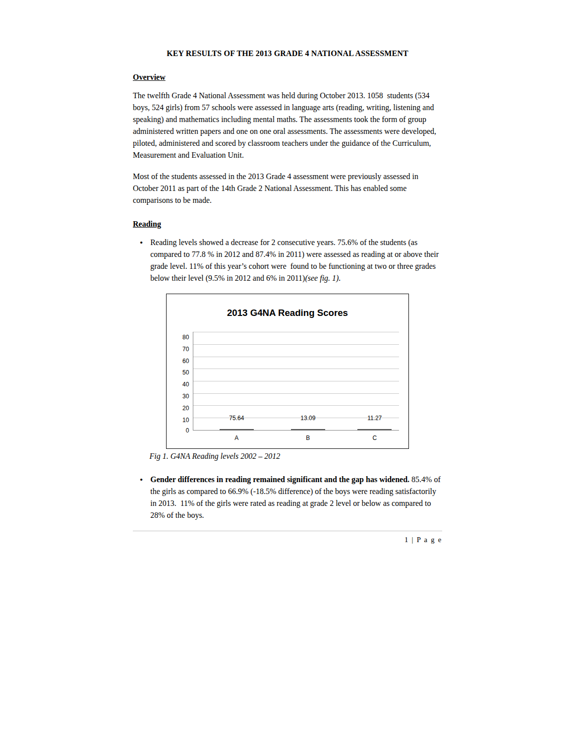KEY RESULTS OF THE 2013 GRADE 4 NATIONAL ASSESSMENT
Overview
The twelfth Grade 4 National Assessment was held during October 2013. 1058 students (534 boys, 524 girls) from 57 schools were assessed in language arts (reading, writing, listening and speaking) and mathematics including mental maths. The assessments took the form of group administered written papers and one on one oral assessments. The assessments were developed, piloted, administered and scored by classroom teachers under the guidance of the Curriculum, Measurement and Evaluation Unit.
Most of the students assessed in the 2013 Grade 4 assessment were previously assessed in October 2011 as part of the 14th Grade 2 National Assessment. This has enabled some comparisons to be made.
Reading
Reading levels showed a decrease for 2 consecutive years. 75.6% of the students (as compared to 77.8 % in 2012 and 87.4% in 2011) were assessed as reading at or above their grade level. 11% of this year’s cohort were found to be functioning at two or three grades below their level (9.5% in 2012 and 6% in 2011)(see fig. 1).
2013 G4NA Reading Scores
80 70 60 50 40 30 20 10 0
75.64
A
13.09
B
11.27
C
Fig 1. G4NA Reading levels 2002 – 2012
Gender differences in reading remained significant and the gap has widened. 85.4% of the girls as compared to 66.9% (-18.5% difference) of the boys were reading satisfactorily in 2013. 11% of the girls were rated as reading at grade 2 level or below as compared to 28% of the boys.
1 | P a g e